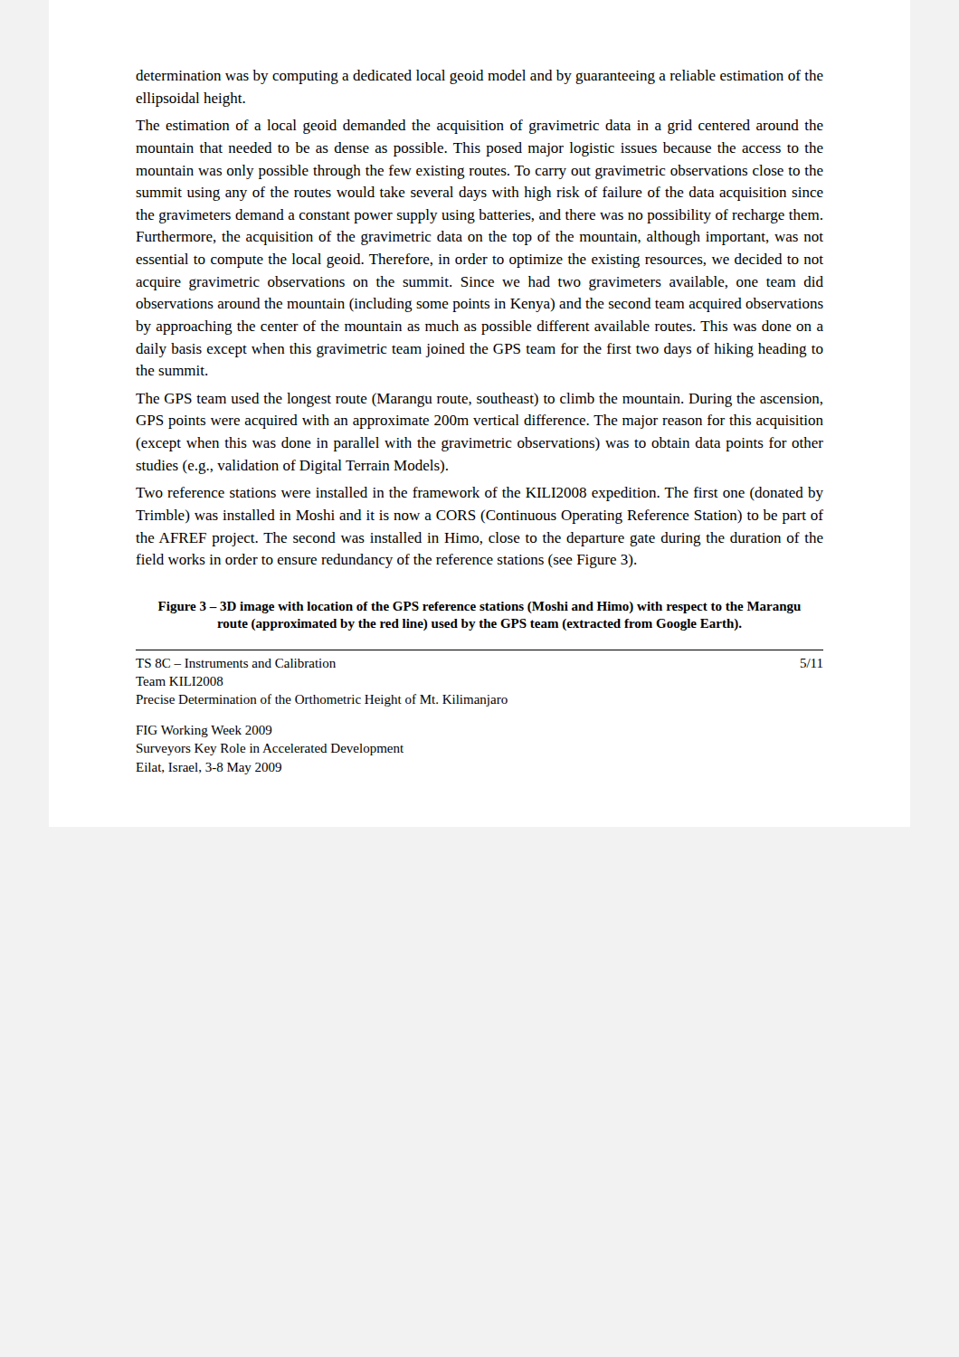determination was by computing a dedicated local geoid model and by guaranteeing a reliable estimation of the ellipsoidal height.
The estimation of a local geoid demanded the acquisition of gravimetric data in a grid centered around the mountain that needed to be as dense as possible. This posed major logistic issues because the access to the mountain was only possible through the few existing routes. To carry out gravimetric observations close to the summit using any of the routes would take several days with high risk of failure of the data acquisition since the gravimeters demand a constant power supply using batteries, and there was no possibility of recharge them. Furthermore, the acquisition of the gravimetric data on the top of the mountain, although important, was not essential to compute the local geoid. Therefore, in order to optimize the existing resources, we decided to not acquire gravimetric observations on the summit. Since we had two gravimeters available, one team did observations around the mountain (including some points in Kenya) and the second team acquired observations by approaching the center of the mountain as much as possible different available routes. This was done on a daily basis except when this gravimetric team joined the GPS team for the first two days of hiking heading to the summit.
The GPS team used the longest route (Marangu route, southeast) to climb the mountain. During the ascension, GPS points were acquired with an approximate 200m vertical difference. The major reason for this acquisition (except when this was done in parallel with the gravimetric observations) was to obtain data points for other studies (e.g., validation of Digital Terrain Models).
Two reference stations were installed in the framework of the KILI2008 expedition. The first one (donated by Trimble) was installed in Moshi and it is now a CORS (Continuous Operating Reference Station) to be part of the AFREF project. The second was installed in Himo, close to the departure gate during the duration of the field works in order to ensure redundancy of the reference stations (see Figure 3).
Figure 3 – 3D image with location of the GPS reference stations (Moshi and Himo) with respect to the Marangu route (approximated by the red line) used by the GPS team (extracted from Google Earth).
TS 8C – Instruments and Calibration
5/11
Team KILI2008
Precise Determination of the Orthometric Height of Mt. Kilimanjaro
FIG Working Week 2009
Surveyors Key Role in Accelerated Development
Eilat, Israel, 3-8 May 2009